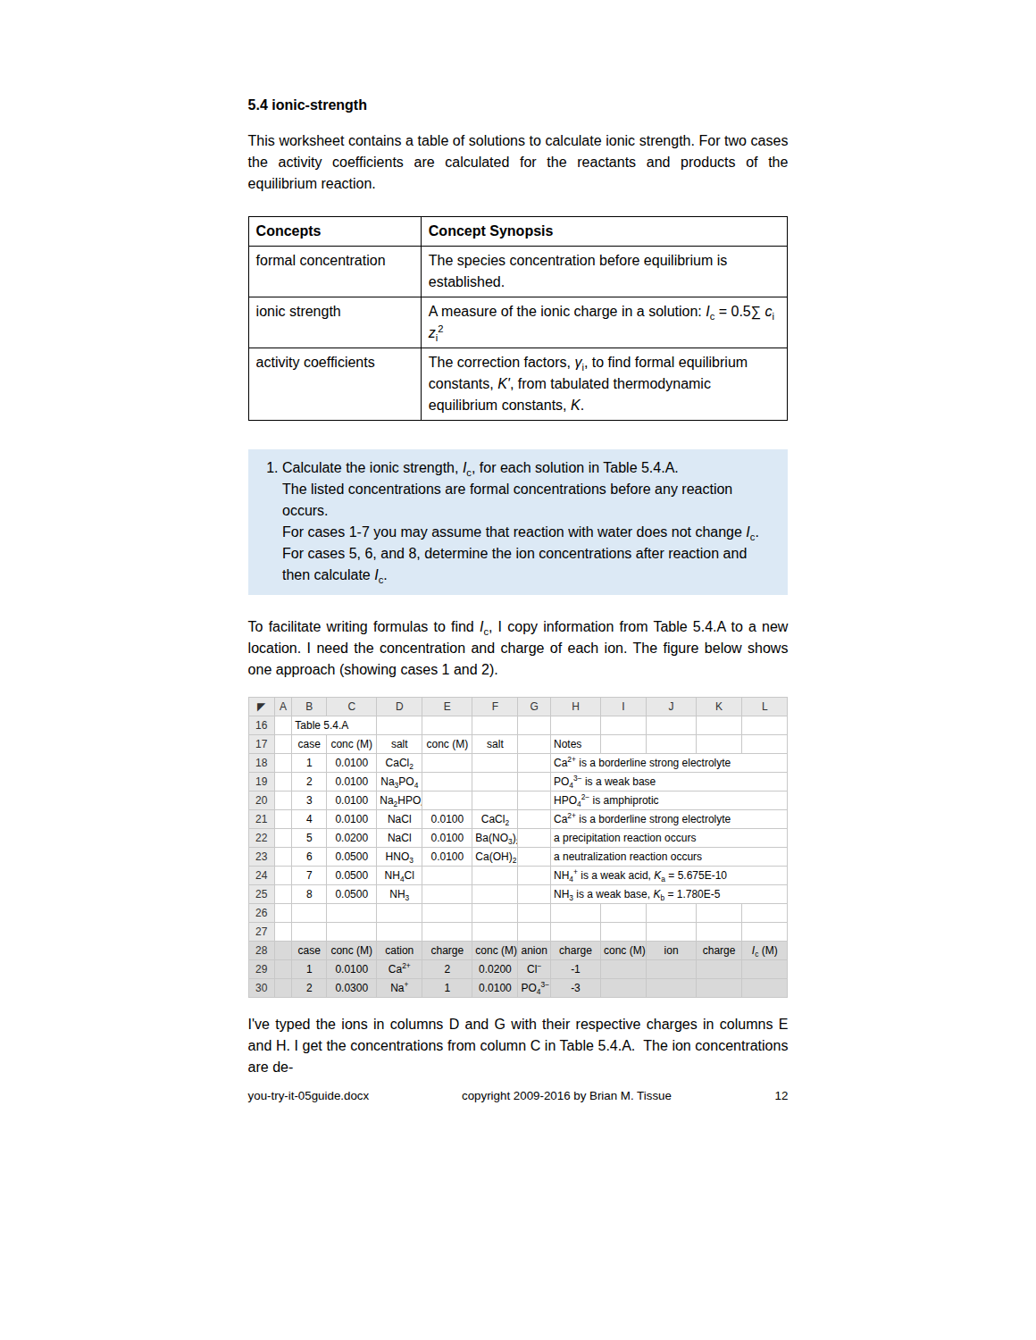5.4 ionic-strength
This worksheet contains a table of solutions to calculate ionic strength. For two cases the activity coefficients are calculated for the reactants and products of the equilibrium reaction.
| Concepts | Concept Synopsis |
| --- | --- |
| formal concentration | The species concentration before equilibrium is established. |
| ionic strength | A measure of the ionic charge in a solution: I c = 0.5∑ c i z i 2 |
| activity coefficients | The correction factors, γ i , to find formal equilibrium constants, K' , from tabulated thermodynamic equilibrium constants, K . |
Calculate the ionic strength, Ic, for each solution in Table 5.4.A. The listed concentrations are formal concentrations before any reaction occurs. For cases 1-7 you may assume that reaction with water does not change Ic. For cases 5, 6, and 8, determine the ion concentrations after reaction and then calculate Ic.
To facilitate writing formulas to find Ic, I copy information from Table 5.4.A to a new location. I need the concentration and charge of each ion. The figure below shows one approach (showing cases 1 and 2).
| ◤ | A | B | C | D | E | F | G | H | I | J | K | L |
| --- | --- | --- | --- | --- | --- | --- | --- | --- | --- | --- | --- | --- |
| 16 | | Table 5.4.A | | | | | | | | | |
| 17 | | case | conc (M) | salt | conc (M) | salt | | Notes | | | | |
| 18 | | 1 | 0.0100 | CaCl 2 | | | | Ca 2+ is a borderline strong electrolyte |
| 19 | | 2 | 0.0100 | Na 3 PO 4 | | | | PO 4 3− is a weak base |
| 20 | | 3 | 0.0100 | Na 2 HPO 4 | | | | HPO 4 2− is amphiprotic |
| 21 | | 4 | 0.0100 | NaCl | 0.0100 | CaCl 2 | | Ca 2+ is a borderline strong electrolyte |
| 22 | | 5 | 0.0200 | NaCl | 0.0100 | Ba(NO 3 ) 2 | | a precipitation reaction occurs |
| 23 | | 6 | 0.0500 | HNO 3 | 0.0100 | Ca(OH) 2 | | a neutralization reaction occurs |
| 24 | | 7 | 0.0500 | NH 4 Cl | | | | NH 4 + is a weak acid, K a = 5.675E-10 |
| 25 | | 8 | 0.0500 | NH 3 | | | | NH 3 is a weak base, K b = 1.780E-5 |
| 26 | | | | | | | | | | | | |
| 27 | | | | | | | | | | | | |
| 28 | | case | conc (M) | cation | charge | conc (M) | anion | charge | conc (M) | ion | charge | I c (M) |
| 29 | | 1 | 0.0100 | Ca 2+ | 2 | 0.0200 | Cl − | -1 | | | | |
| 30 | | 2 | 0.0300 | Na + | 1 | 0.0100 | PO 4 3− | -3 | | | | |
I've typed the ions in columns D and G with their respective charges in columns E and H. I get the concentrations from column C in Table 5.4.A. The ion concentrations are de-
you-try-it-05guide.docx copyright 2009-2016 by Brian M. Tissue 12